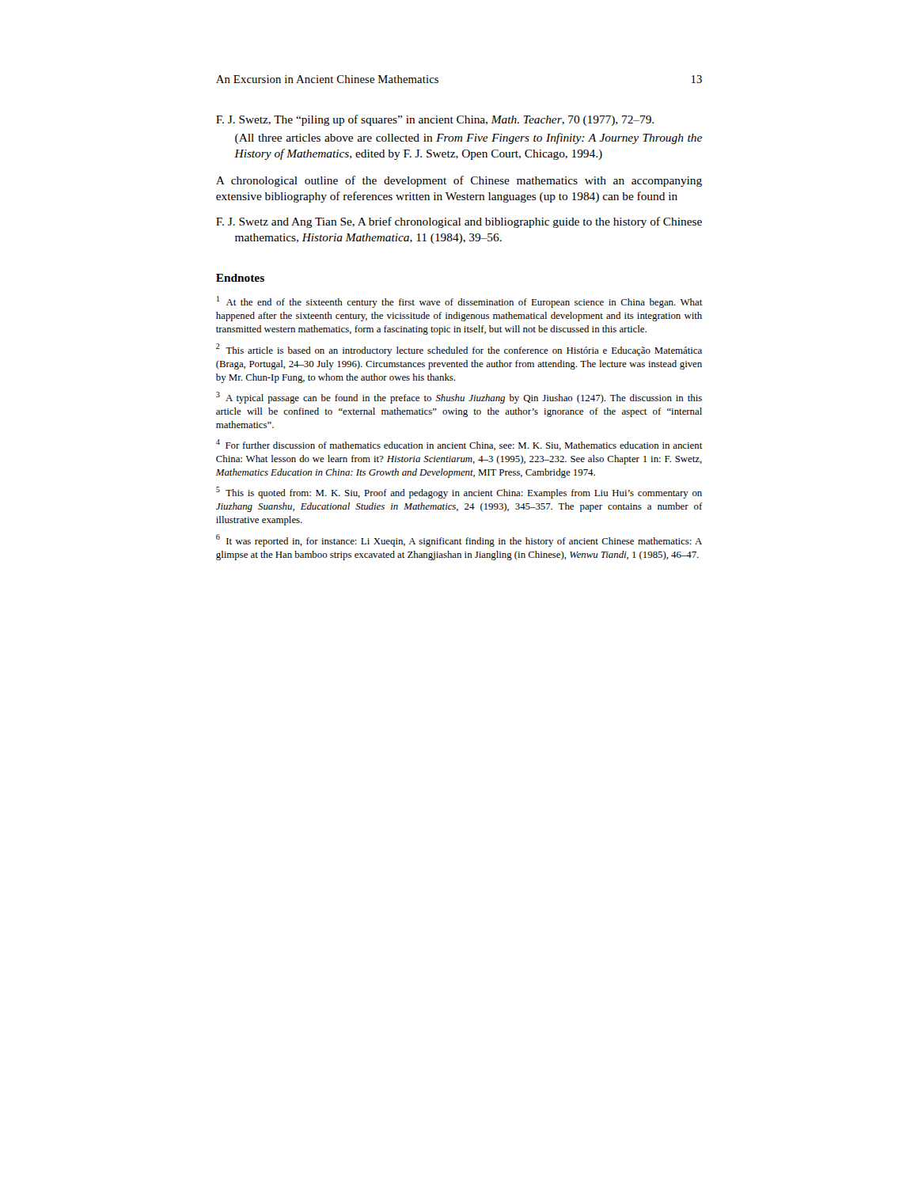An Excursion in Ancient Chinese Mathematics 13
F. J. Swetz, The “piling up of squares” in ancient China, Math. Teacher, 70 (1977), 72–79.
(All three articles above are collected in From Five Fingers to Infinity: A Journey Through the History of Mathematics, edited by F. J. Swetz, Open Court, Chicago, 1994.)
A chronological outline of the development of Chinese mathematics with an accompanying extensive bibliography of references written in Western languages (up to 1984) can be found in
F. J. Swetz and Ang Tian Se, A brief chronological and bibliographic guide to the history of Chinese mathematics, Historia Mathematica, 11 (1984), 39–56.
Endnotes
1 At the end of the sixteenth century the first wave of dissemination of European science in China began. What happened after the sixteenth century, the vicissitude of indigenous mathematical development and its integration with transmitted western mathematics, form a fascinating topic in itself, but will not be discussed in this article.
2 This article is based on an introductory lecture scheduled for the conference on História e Educação Matemática (Braga, Portugal, 24–30 July 1996). Circumstances prevented the author from attending. The lecture was instead given by Mr. Chun-Ip Fung, to whom the author owes his thanks.
3 A typical passage can be found in the preface to Shushu Jiuzhang by Qin Jiushao (1247). The discussion in this article will be confined to “external mathematics” owing to the author’s ignorance of the aspect of “internal mathematics”.
4 For further discussion of mathematics education in ancient China, see: M. K. Siu, Mathematics education in ancient China: What lesson do we learn from it? Historia Scientiarum, 4–3 (1995), 223–232. See also Chapter 1 in: F. Swetz, Mathematics Education in China: Its Growth and Development, MIT Press, Cambridge 1974.
5 This is quoted from: M. K. Siu, Proof and pedagogy in ancient China: Examples from Liu Hui’s commentary on Jiuzhang Suanshu, Educational Studies in Mathematics, 24 (1993), 345–357. The paper contains a number of illustrative examples.
6 It was reported in, for instance: Li Xueqin, A significant finding in the history of ancient Chinese mathematics: A glimpse at the Han bamboo strips excavated at Zhangjiashan in Jiangling (in Chinese), Wenwu Tiandi, 1 (1985), 46–47.